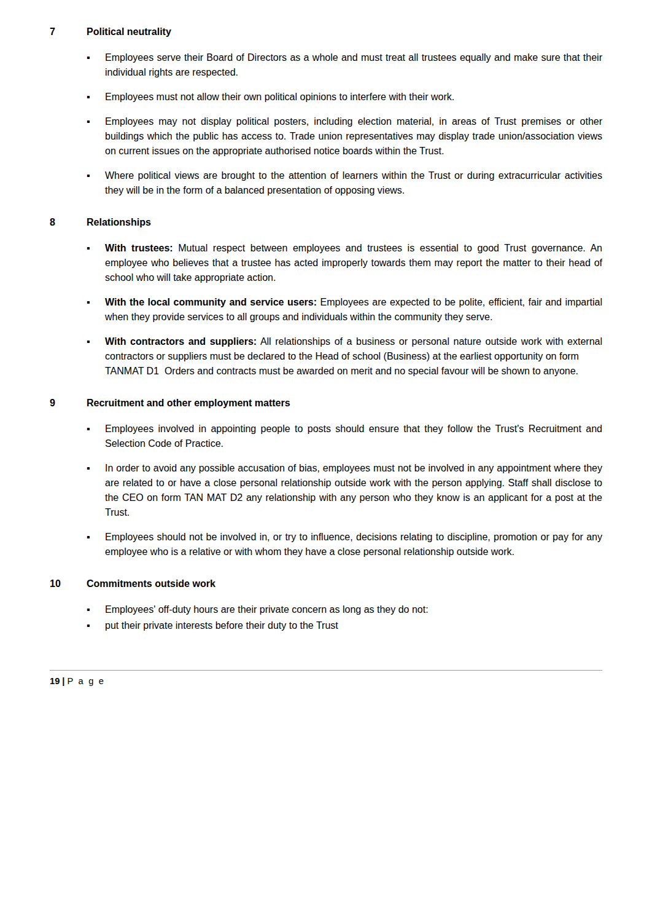7 Political neutrality
Employees serve their Board of Directors as a whole and must treat all trustees equally and make sure that their individual rights are respected.
Employees must not allow their own political opinions to interfere with their work.
Employees may not display political posters, including election material, in areas of Trust premises or other buildings which the public has access to. Trade union representatives may display trade union/association views on current issues on the appropriate authorised notice boards within the Trust.
Where political views are brought to the attention of learners within the Trust or during extracurricular activities they will be in the form of a balanced presentation of opposing views.
8 Relationships
With trustees: Mutual respect between employees and trustees is essential to good Trust governance. An employee who believes that a trustee has acted improperly towards them may report the matter to their head of school who will take appropriate action.
With the local community and service users: Employees are expected to be polite, efficient, fair and impartial when they provide services to all groups and individuals within the community they serve.
With contractors and suppliers: All relationships of a business or personal nature outside work with external contractors or suppliers must be declared to the Head of school (Business) at the earliest opportunity on form
TANMAT D1 Orders and contracts must be awarded on merit and no special favour will be shown to anyone.
9 Recruitment and other employment matters
Employees involved in appointing people to posts should ensure that they follow the Trust's Recruitment and Selection Code of Practice.
In order to avoid any possible accusation of bias, employees must not be involved in any appointment where they are related to or have a close personal relationship outside work with the person applying. Staff shall disclose to the CEO on form TAN MAT D2 any relationship with any person who they know is an applicant for a post at the Trust.
Employees should not be involved in, or try to influence, decisions relating to discipline, promotion or pay for any employee who is a relative or with whom they have a close personal relationship outside work.
10 Commitments outside work
Employees' off-duty hours are their private concern as long as they do not:
put their private interests before their duty to the Trust
19 | P a g e